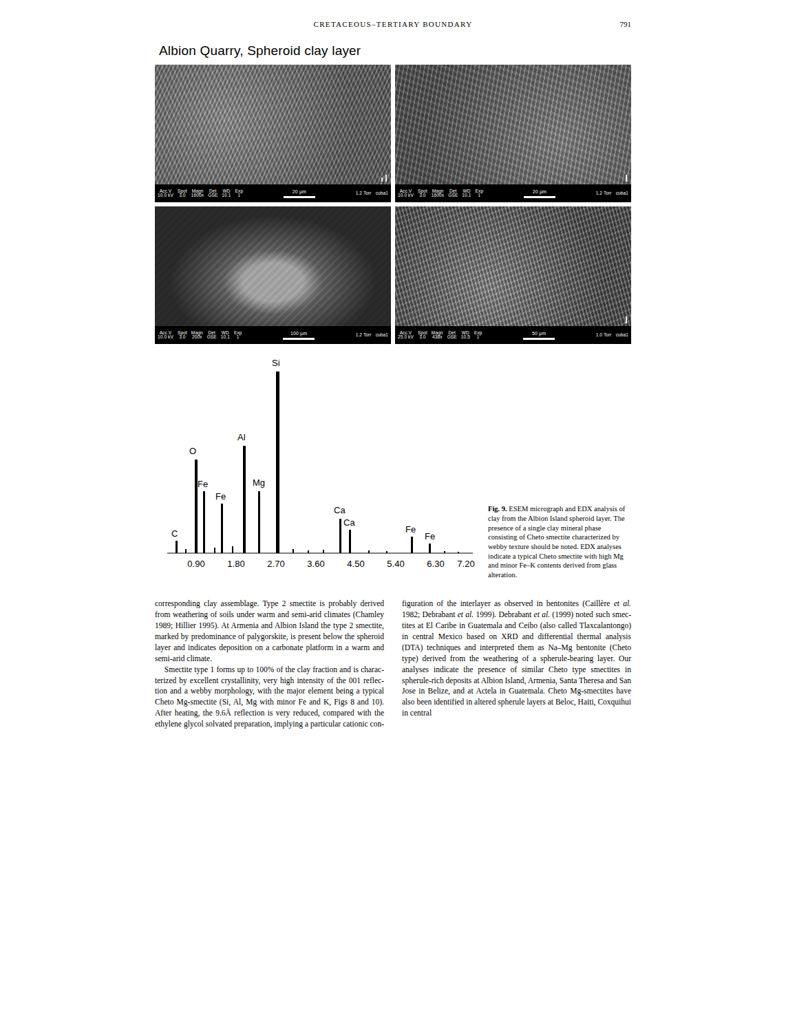Cretaceous–Tertiary Boundary 791
Albion Quarry, Spheroid clay layer
Acc.V 10.0 kV
Spot 3.0
Magn 1600x
Det GSE
WD 10.1
Exp 1
20 µm
1.2 Torr cuba1
Acc.V 10.0 kV
Spot 3.0
Magn 1600x
Det GSE
WD 10.1
Exp 1
20 µm
1.2 Torr cuba1
Acc.V 10.0 kV
Spot 3.0
Magn 200x
Det GSE
WD 10.1
Exp 1
100 µm
1.2 Torr cuba1
Acc.V 25.0 kV
Spot 3.0
Magn 438x
Det GSE
WD 10.5
Exp 1
50 µm
1.0 Torr cuba1
C O Fe Fe Al Mg Si Ca Ca Fe Fe 0.90 1.80 2.70 3.60 4.50 5.40 6.30 7.20
Fig. 9. ESEM micrograph and EDX analysis of clay from the Albion Island spheroid layer. The presence of a single clay mineral phase consisting of Cheto smectite characterized by webby texture should be noted. EDX analyses indicate a typical Cheto smectite with high Mg and minor Fe–K contents derived from glass alteration.
corresponding clay assemblage. Type 2 smectite is probably derived from weathering of soils under warm and semi-arid climates (Chamley 1989; Hillier 1995). At Armenia and Albion Island the type 2 smectite, marked by predominance of palygorskite, is present below the spheroid layer and indicates deposition on a carbonate platform in a warm and semi-arid climate.
Smectite type 1 forms up to 100% of the clay fraction and is characterized by excellent crystallinity, very high intensity of the 001 reflection and a webby morphology, with the major element being a typical Cheto Mg-smectite (Si, Al, Mg with minor Fe and K, Figs 8 and 10). After heating, the 9.6Å reflection is very reduced, compared with the ethylene glycol solvated preparation, implying a particular cationic configuration of the interlayer as observed in bentonites (Caillère et al. 1982; Debrabant et al. 1999). Debrabant et al. (1999) noted such smectites at El Caribe in Guatemala and Ceibo (also called Tlaxcalantongo) in central Mexico based on XRD and differential thermal analysis (DTA) techniques and interpreted them as Na–Mg bentonite (Cheto type) derived from the weathering of a spherule-bearing layer. Our analyses indicate the presence of similar Cheto type smectites in spherule-rich deposits at Albion Island, Armenia, Santa Theresa and San Jose in Belize, and at Actela in Guatemala. Cheto Mg-smectites have also been identified in altered spherule layers at Beloc, Haiti, Coxquihui in central